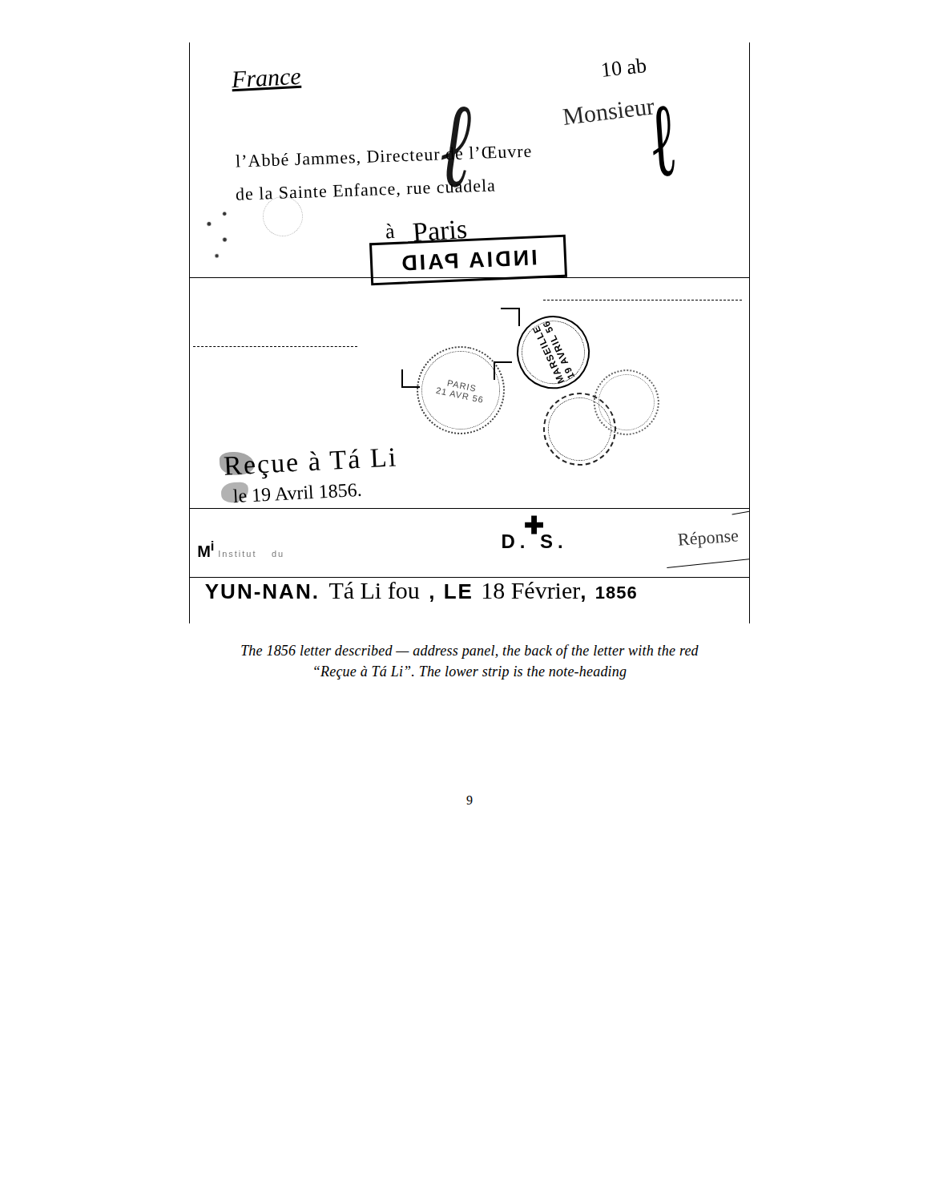France
10 ab
ℓ
ℓ
Monsieur
l’Abbé Jammes, Directeur de l’Œuvre
de la Sainte Enfance, rue cuadela
à
Paris
INDIA PAID
MARSEILLE
19 AVRIL 56
PARIS
21 AVR 56
Reçue à Tá Li le 19 Avril 1856.
✚
D. S.
Réponse
Mi Institut du
YUN-NAN.Tá Li fou, LE 18 Février, 1856
The 1856 letter described — address panel, the back of the letter with the red
“Reçue à Tá Li”. The lower strip is the note-heading
9